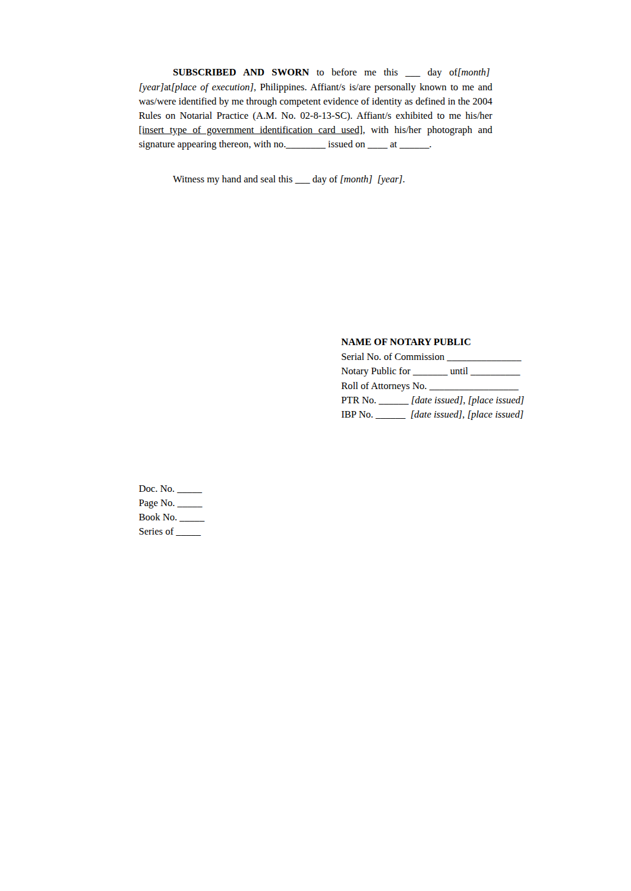SUBSCRIBED AND SWORN to before me this ___ day of[month] [year] at[place of execution], Philippines. Affiant/s is/are personally known to me and was/were identified by me through competent evidence of identity as defined in the 2004 Rules on Notarial Practice (A.M. No. 02-8-13-SC). Affiant/s exhibited to me his/her [insert type of government identification card used], with his/her photograph and signature appearing thereon, with no.________ issued on ____ at ______.
Witness my hand and seal this ___ day of [month] [year].
NAME OF NOTARY PUBLIC
Serial No. of Commission _______________
Notary Public for _______ until __________
Roll of Attorneys No. __________________
PTR No. ______ [date issued], [place issued]
IBP No. ______ [date issued], [place issued]
Doc. No. _____
Page No. _____
Book No. _____
Series of _____